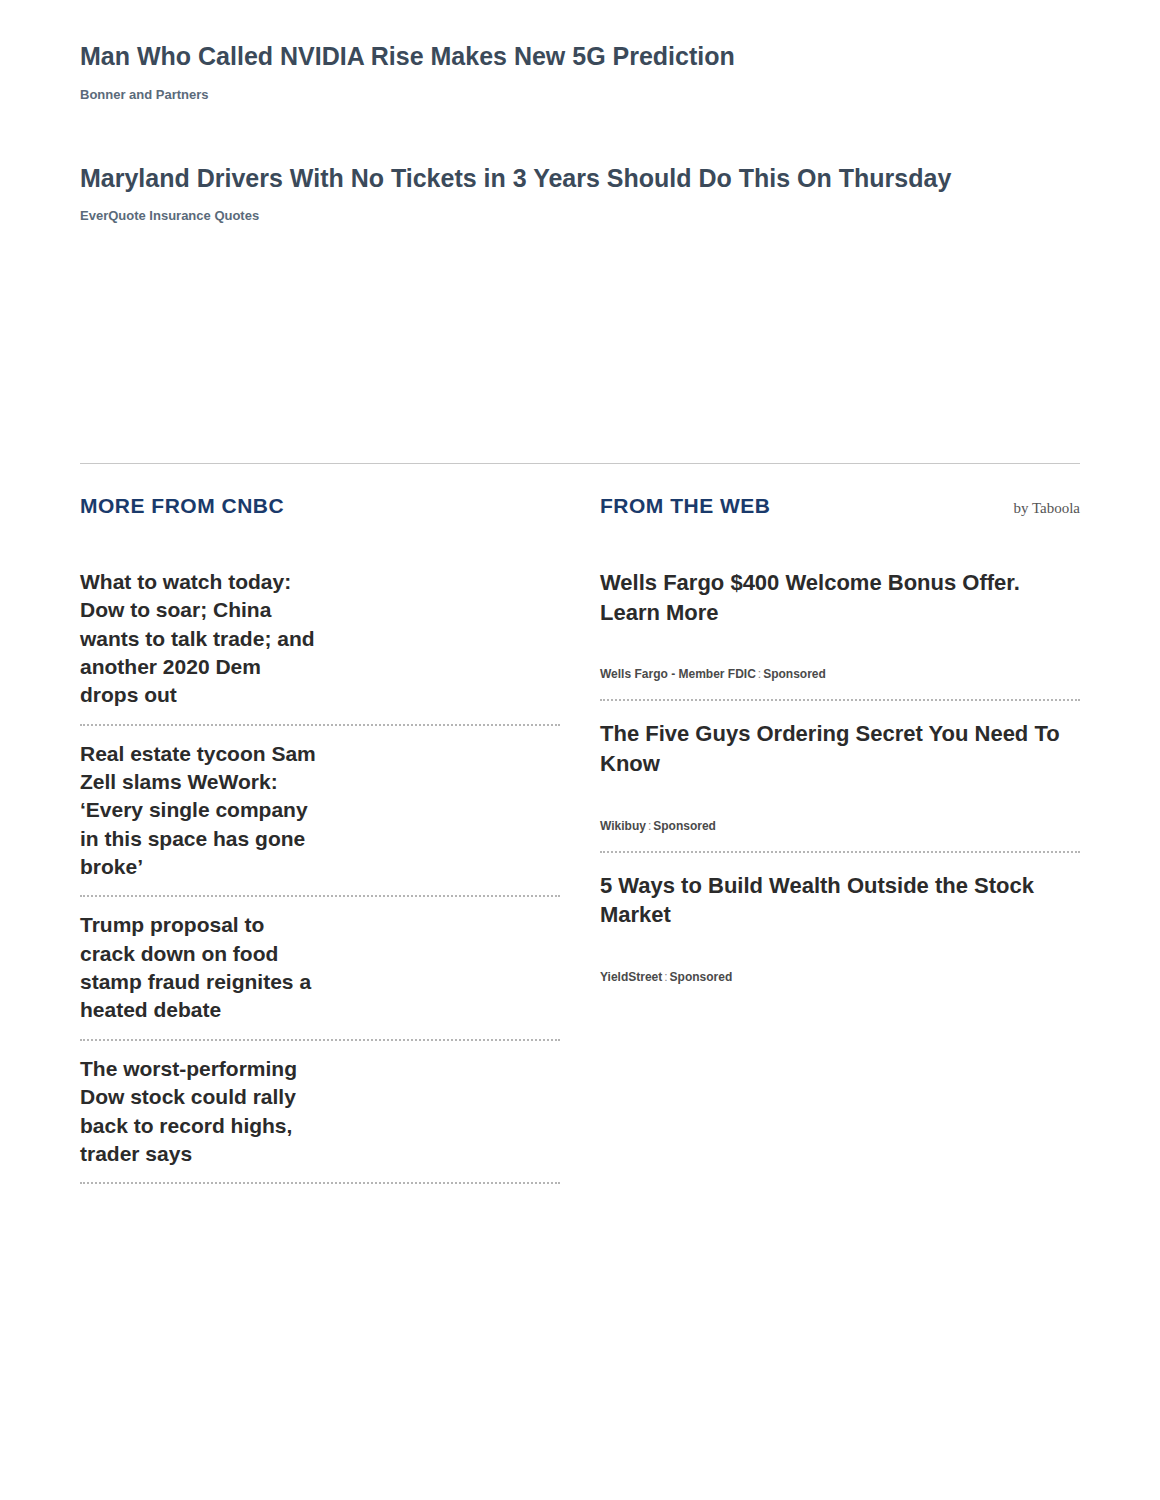Man Who Called NVIDIA Rise Makes New 5G Prediction
Bonner and Partners
Maryland Drivers With No Tickets in 3 Years Should Do This On Thursday
EverQuote Insurance Quotes
More from CNBC
What to watch today: Dow to soar; China wants to talk trade; and another 2020 Dem drops out
Real estate tycoon Sam Zell slams WeWork: ‘Every single company in this space has gone broke’
Trump proposal to crack down on food stamp fraud reignites a heated debate
The worst-performing Dow stock could rally back to record highs, trader says
From the web
by Taboola
Wells Fargo $400 Welcome Bonus Offer. Learn More
Wells Fargo - Member FDIC: Sponsored
The Five Guys Ordering Secret You Need To Know
Wikibuy: Sponsored
5 Ways to Build Wealth Outside the Stock Market
YieldStreet: Sponsored